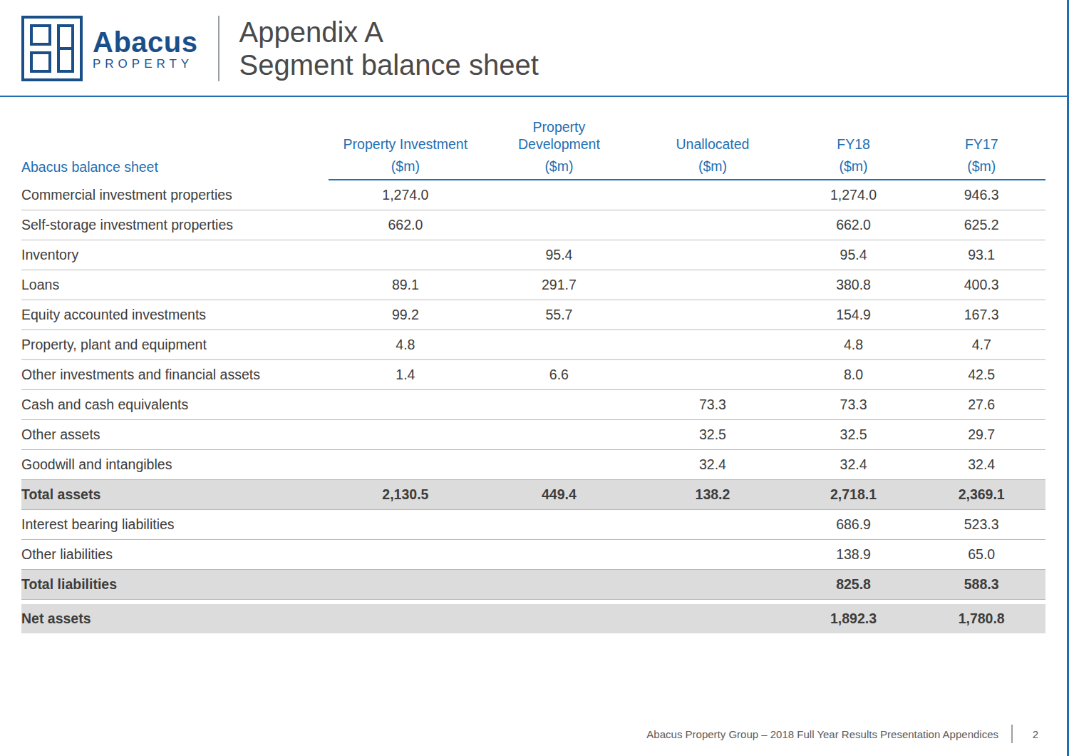Abacus
PROPERTY
Appendix A
Segment balance sheet
| Abacus balance sheet | Property Investment | Property Development | Unallocated | FY18 | FY17 |
| --- | --- | --- | --- | --- | --- |
| ($m) | ($m) | ($m) | ($m) | ($m) |
| Commercial investment properties | 1,274.0 | | | 1,274.0 | 946.3 |
| Self-storage investment properties | 662.0 | | | 662.0 | 625.2 |
| Inventory | | 95.4 | | 95.4 | 93.1 |
| Loans | 89.1 | 291.7 | | 380.8 | 400.3 |
| Equity accounted investments | 99.2 | 55.7 | | 154.9 | 167.3 |
| Property, plant and equipment | 4.8 | | | 4.8 | 4.7 |
| Other investments and financial assets | 1.4 | 6.6 | | 8.0 | 42.5 |
| Cash and cash equivalents | | | 73.3 | 73.3 | 27.6 |
| Other assets | | | 32.5 | 32.5 | 29.7 |
| Goodwill and intangibles | | | 32.4 | 32.4 | 32.4 |
| Total assets | 2,130.5 | 449.4 | 138.2 | 2,718.1 | 2,369.1 |
| Interest bearing liabilities | | | | 686.9 | 523.3 |
| Other liabilities | | | | 138.9 | 65.0 |
| Total liabilities | | | | 825.8 | 588.3 |
| Net assets | | | | 1,892.3 | 1,780.8 |
Abacus Property Group – 2018 Full Year Results Presentation Appendices 2